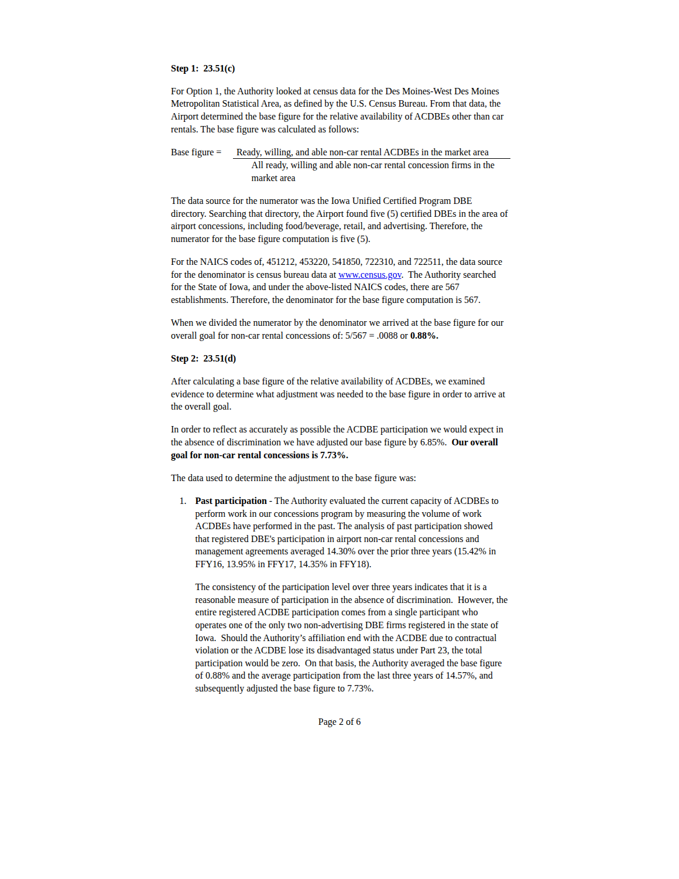Step 1: 23.51(c)
For Option 1, the Authority looked at census data for the Des Moines-West Des Moines Metropolitan Statistical Area, as defined by the U.S. Census Bureau. From that data, the Airport determined the base figure for the relative availability of ACDBEs other than car rentals. The base figure was calculated as follows:
Base figure = Ready, willing, and able non-car rental ACDBEs in the market area All ready, willing and able non-car rental concession firms in the market area
The data source for the numerator was the Iowa Unified Certified Program DBE directory. Searching that directory, the Airport found five (5) certified DBEs in the area of airport concessions, including food/beverage, retail, and advertising. Therefore, the numerator for the base figure computation is five (5).
For the NAICS codes of, 451212, 453220, 541850, 722310, and 722511, the data source for the denominator is census bureau data at www.census.gov. The Authority searched for the State of Iowa, and under the above-listed NAICS codes, there are 567 establishments. Therefore, the denominator for the base figure computation is 567.
When we divided the numerator by the denominator we arrived at the base figure for our overall goal for non-car rental concessions of: 5/567 = .0088 or 0.88%.
Step 2: 23.51(d)
After calculating a base figure of the relative availability of ACDBEs, we examined evidence to determine what adjustment was needed to the base figure in order to arrive at the overall goal.
In order to reflect as accurately as possible the ACDBE participation we would expect in the absence of discrimination we have adjusted our base figure by 6.85%. Our overall goal for non-car rental concessions is 7.73%.
The data used to determine the adjustment to the base figure was:
1.
Past participation - The Authority evaluated the current capacity of ACDBEs to perform work in our concessions program by measuring the volume of work ACDBEs have performed in the past. The analysis of past participation showed that registered DBE's participation in airport non-car rental concessions and management agreements averaged 14.30% over the prior three years (15.42% in FFY16, 13.95% in FFY17, 14.35% in FFY18).
The consistency of the participation level over three years indicates that it is a reasonable measure of participation in the absence of discrimination. However, the entire registered ACDBE participation comes from a single participant who operates one of the only two non-advertising DBE firms registered in the state of Iowa. Should the Authority’s affiliation end with the ACDBE due to contractual violation or the ACDBE lose its disadvantaged status under Part 23, the total participation would be zero. On that basis, the Authority averaged the base figure of 0.88% and the average participation from the last three years of 14.57%, and subsequently adjusted the base figure to 7.73%.
Page 2 of 6